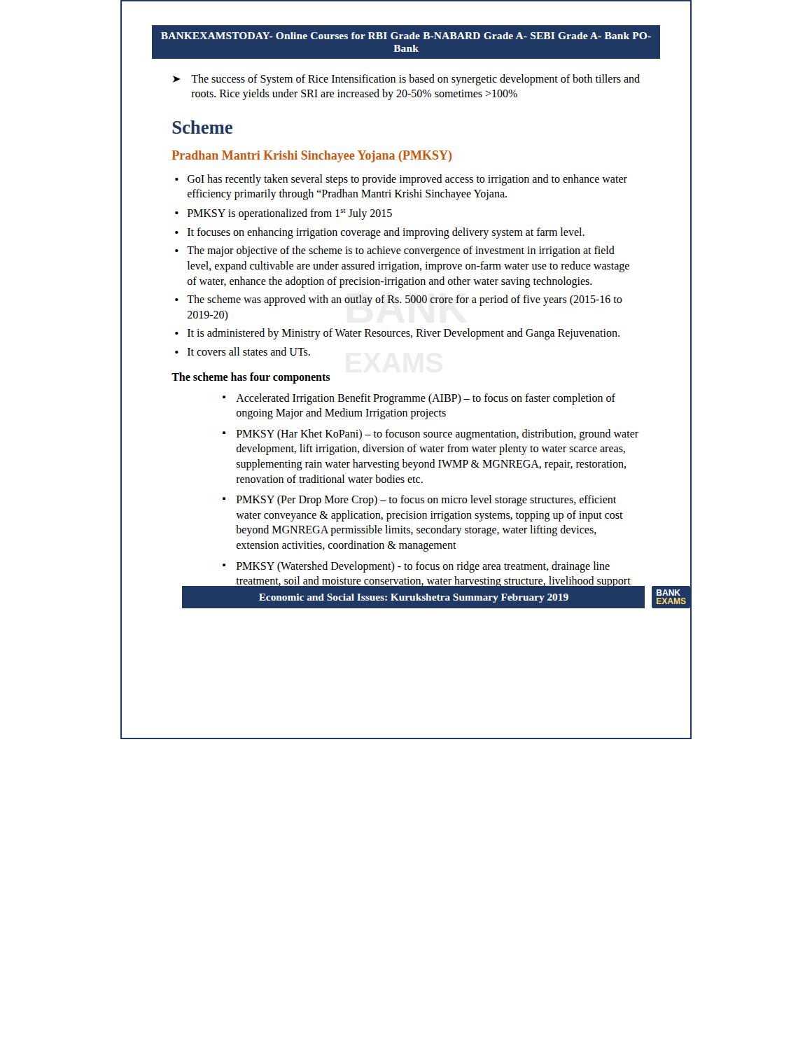BANKEXAMSTODAY- Online Courses for RBI Grade B-NABARD Grade A- SEBI Grade A- Bank PO-Bank
BANK
EXAMS
➤
The success of System of Rice Intensification is based on synergetic development of both tillers and roots. Rice yields under SRI are increased by 20-50% sometimes >100%
Scheme
Pradhan Mantri Krishi Sinchayee Yojana (PMKSY)
GoI has recently taken several steps to provide improved access to irrigation and to enhance water efficiency primarily through “Pradhan Mantri Krishi Sinchayee Yojana.
PMKSY is operationalized from 1st July 2015
It focuses on enhancing irrigation coverage and improving delivery system at farm level.
The major objective of the scheme is to achieve convergence of investment in irrigation at field level, expand cultivable are under assured irrigation, improve on-farm water use to reduce wastage of water, enhance the adoption of precision-irrigation and other water saving technologies.
The scheme was approved with an outlay of Rs. 5000 crore for a period of five years (2015-16 to 2019-20)
It is administered by Ministry of Water Resources, River Development and Ganga Rejuvenation.
It covers all states and UTs.
The scheme has four components
Accelerated Irrigation Benefit Programme (AIBP) – to focus on faster completion of ongoing Major and Medium Irrigation projects
PMKSY (Har Khet KoPani) – to focuson source augmentation, distribution, ground water development, lift irrigation, diversion of water from water plenty to water scarce areas, supplementing rain water harvesting beyond IWMP & MGNREGA, repair, restoration, renovation of traditional water bodies etc.
PMKSY (Per Drop More Crop) – to focus on micro level storage structures, efficient water conveyance & application, precision irrigation systems, topping up of input cost beyond MGNREGA permissible limits, secondary storage, water lifting devices, extension activities, coordination & management
PMKSY (Watershed Development) - to focus on ridge area treatment, drainage line treatment, soil and moisture conservation, water harvesting structure, livelihood support activities and other watershed works.
Economic and Social Issues: Kurukshetra Summary February 2019
BANK
EXAMS